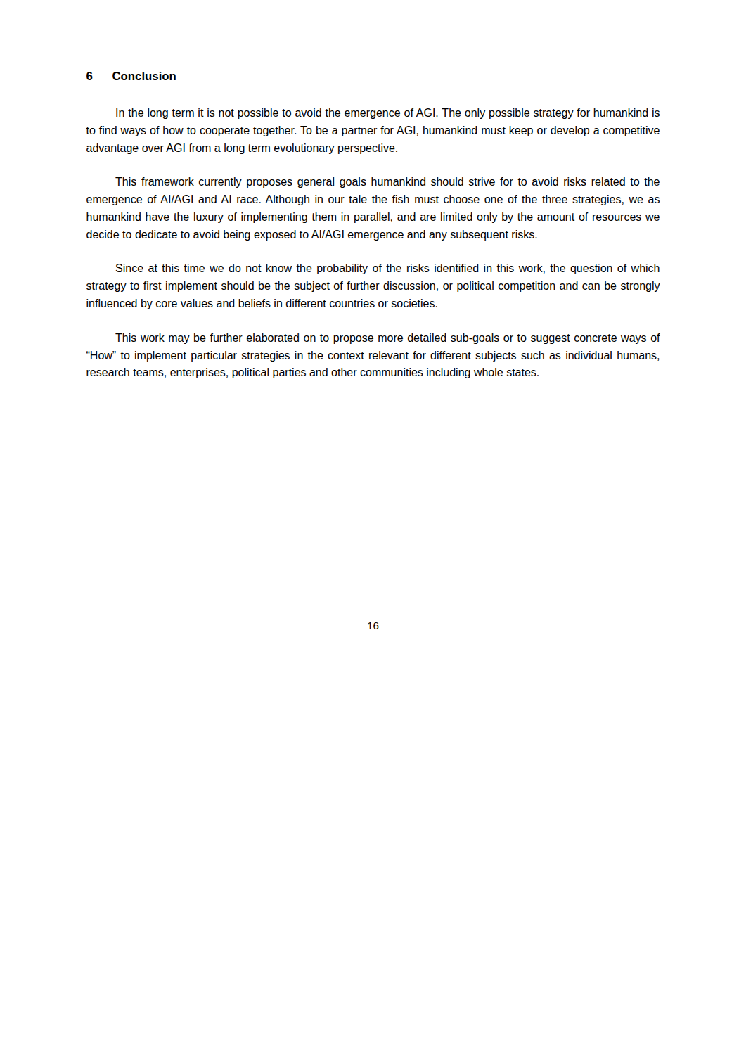6 Conclusion
In the long term it is not possible to avoid the emergence of AGI. The only possible strategy for humankind is to find ways of how to cooperate together. To be a partner for AGI, humankind must keep or develop a competitive advantage over AGI from a long term evolutionary perspective.
This framework currently proposes general goals humankind should strive for to avoid risks related to the emergence of AI/AGI and AI race. Although in our tale the fish must choose one of the three strategies, we as humankind have the luxury of implementing them in parallel, and are limited only by the amount of resources we decide to dedicate to avoid being exposed to AI/AGI emergence and any subsequent risks.
Since at this time we do not know the probability of the risks identified in this work, the question of which strategy to first implement should be the subject of further discussion, or political competition and can be strongly influenced by core values and beliefs in different countries or societies.
This work may be further elaborated on to propose more detailed sub-goals or to suggest concrete ways of “How” to implement particular strategies in the context relevant for different subjects such as individual humans, research teams, enterprises, political parties and other communities including whole states.
16